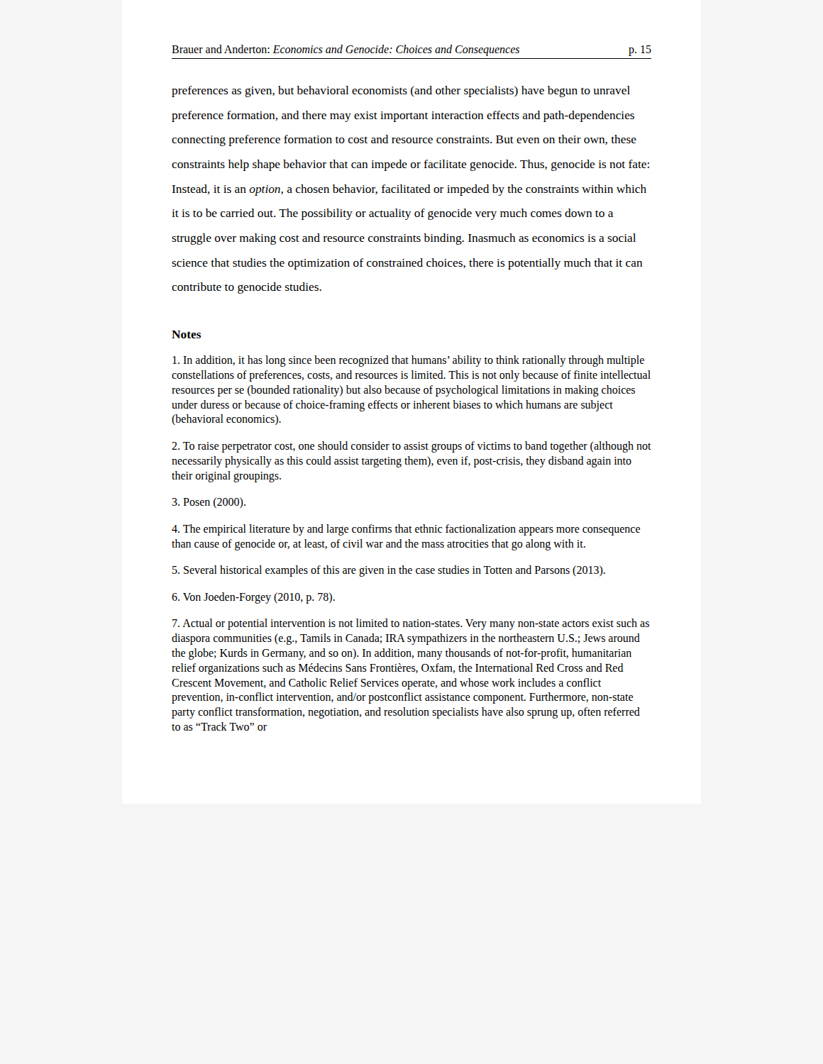Brauer and Anderton: Economics and Genocide: Choices and Consequences p. 15
preferences as given, but behavioral economists (and other specialists) have begun to unravel preference formation, and there may exist important interaction effects and path-dependencies connecting preference formation to cost and resource constraints. But even on their own, these constraints help shape behavior that can impede or facilitate genocide. Thus, genocide is not fate: Instead, it is an option, a chosen behavior, facilitated or impeded by the constraints within which it is to be carried out. The possibility or actuality of genocide very much comes down to a struggle over making cost and resource constraints binding. Inasmuch as economics is a social science that studies the optimization of constrained choices, there is potentially much that it can contribute to genocide studies.
Notes
In addition, it has long since been recognized that humans’ ability to think rationally through multiple constellations of preferences, costs, and resources is limited. This is not only because of finite intellectual resources per se (bounded rationality) but also because of psychological limitations in making choices under duress or because of choice-framing effects or inherent biases to which humans are subject (behavioral economics).
To raise perpetrator cost, one should consider to assist groups of victims to band together (although not necessarily physically as this could assist targeting them), even if, post-crisis, they disband again into their original groupings.
Posen (2000).
The empirical literature by and large confirms that ethnic factionalization appears more consequence than cause of genocide or, at least, of civil war and the mass atrocities that go along with it.
Several historical examples of this are given in the case studies in Totten and Parsons (2013).
Von Joeden-Forgey (2010, p. 78).
Actual or potential intervention is not limited to nation-states. Very many non-state actors exist such as diaspora communities (e.g., Tamils in Canada; IRA sympathizers in the northeastern U.S.; Jews around the globe; Kurds in Germany, and so on). In addition, many thousands of not-for-profit, humanitarian relief organizations such as Médecins Sans Frontières, Oxfam, the International Red Cross and Red Crescent Movement, and Catholic Relief Services operate, and whose work includes a conflict prevention, in-conflict intervention, and/or postconflict assistance component. Furthermore, non-state party conflict transformation, negotiation, and resolution specialists have also sprung up, often referred to as “Track Two” or